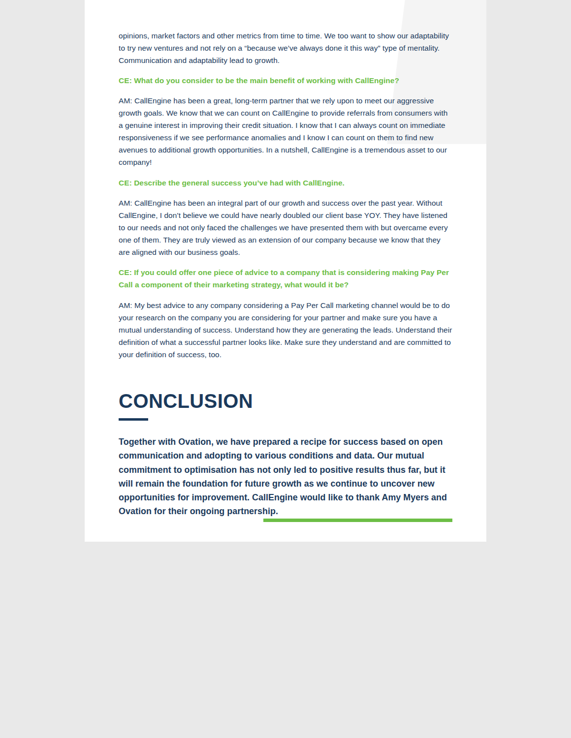opinions, market factors and other metrics from time to time. We too want to show our adaptability to try new ventures and not rely on a “because we’ve always done it this way” type of mentality. Communication and adaptability lead to growth.
CE: What do you consider to be the main benefit of working with CallEngine?
AM: CallEngine has been a great, long-term partner that we rely upon to meet our aggressive growth goals. We know that we can count on CallEngine to provide referrals from consumers with a genuine interest in improving their credit situation. I know that I can always count on immediate responsiveness if we see performance anomalies and I know I can count on them to find new avenues to additional growth opportunities. In a nutshell, CallEngine is a tremendous asset to our company!
CE: Describe the general success you’ve had with CallEngine.
AM: CallEngine has been an integral part of our growth and success over the past year. Without CallEngine, I don’t believe we could have nearly doubled our client base YOY. They have listened to our needs and not only faced the challenges we have presented them with but overcame every one of them. They are truly viewed as an extension of our company because we know that they are aligned with our business goals.
CE: If you could offer one piece of advice to a company that is considering making Pay Per Call a component of their marketing strategy, what would it be?
AM: My best advice to any company considering a Pay Per Call marketing channel would be to do your research on the company you are considering for your partner and make sure you have a mutual understanding of success. Understand how they are generating the leads. Understand their definition of what a successful partner looks like. Make sure they understand and are committed to your definition of success, too.
CONCLUSION
Together with Ovation, we have prepared a recipe for success based on open communication and adopting to various conditions and data. Our mutual commitment to optimisation has not only led to positive results thus far, but it will remain the foundation for future growth as we continue to uncover new opportunities for improvement. CallEngine would like to thank Amy Myers and Ovation for their ongoing partnership.